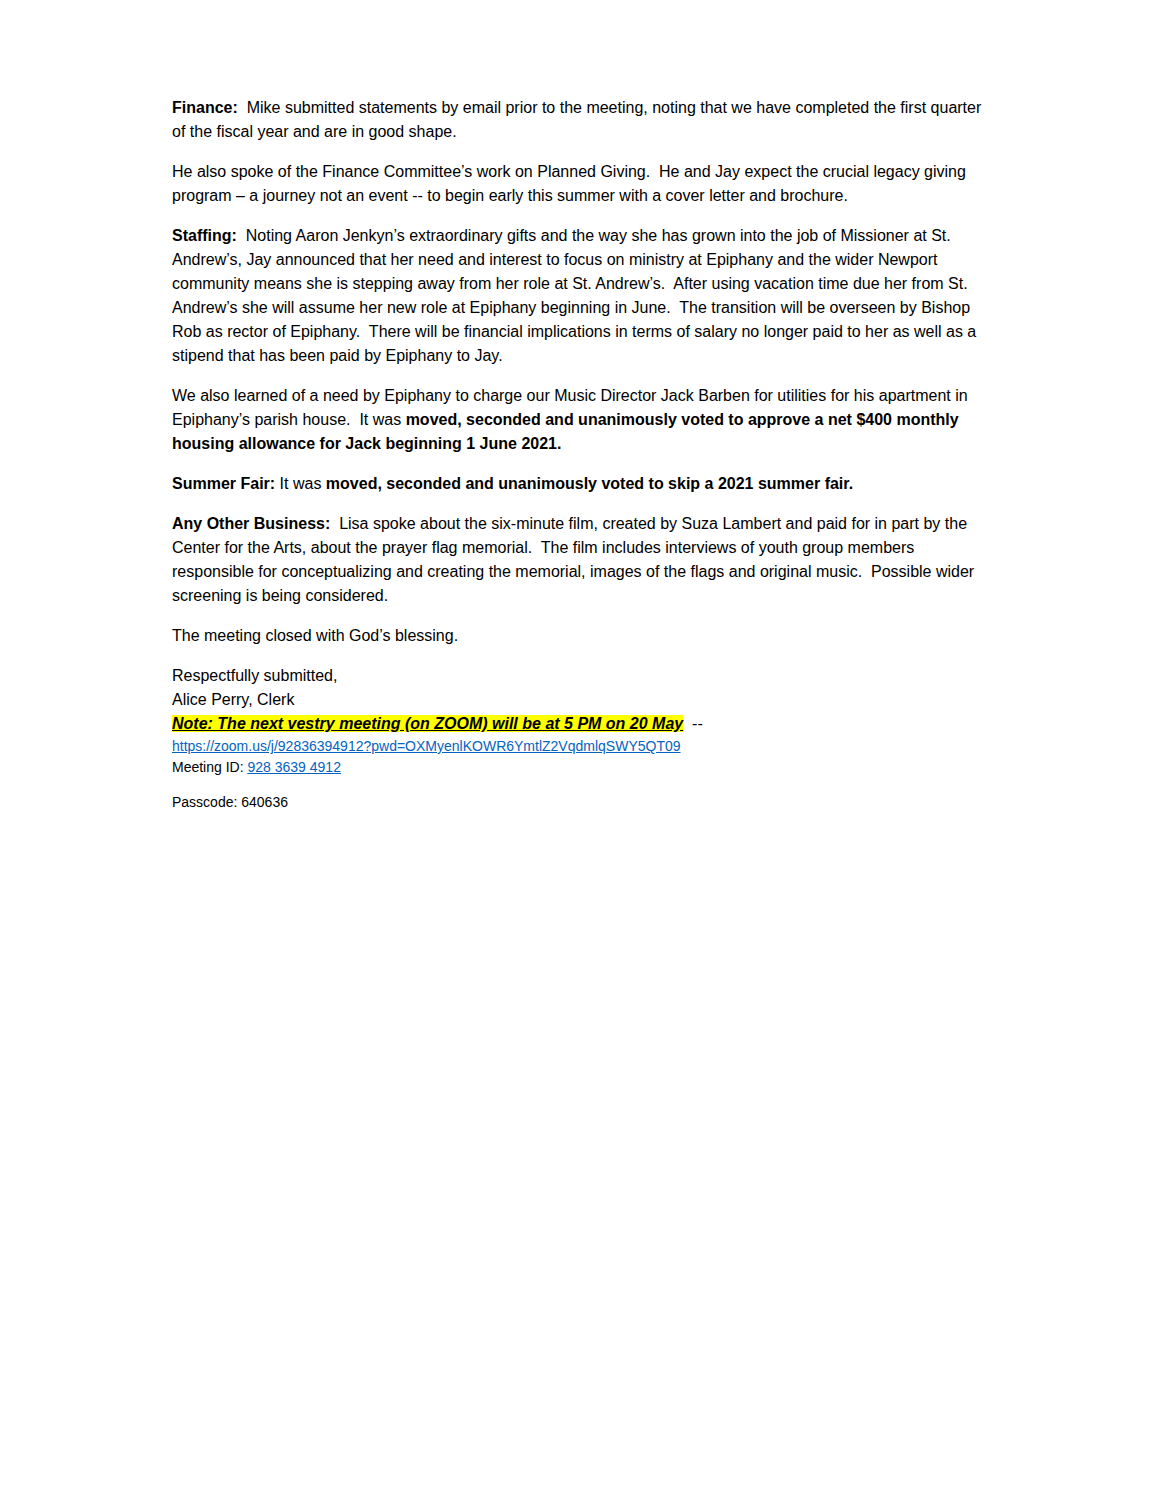Finance: Mike submitted statements by email prior to the meeting, noting that we have completed the first quarter of the fiscal year and are in good shape.
He also spoke of the Finance Committee’s work on Planned Giving. He and Jay expect the crucial legacy giving program – a journey not an event -- to begin early this summer with a cover letter and brochure.
Staffing: Noting Aaron Jenkyn’s extraordinary gifts and the way she has grown into the job of Missioner at St. Andrew’s, Jay announced that her need and interest to focus on ministry at Epiphany and the wider Newport community means she is stepping away from her role at St. Andrew’s. After using vacation time due her from St. Andrew’s she will assume her new role at Epiphany beginning in June. The transition will be overseen by Bishop Rob as rector of Epiphany. There will be financial implications in terms of salary no longer paid to her as well as a stipend that has been paid by Epiphany to Jay.
We also learned of a need by Epiphany to charge our Music Director Jack Barben for utilities for his apartment in Epiphany’s parish house. It was moved, seconded and unanimously voted to approve a net $400 monthly housing allowance for Jack beginning 1 June 2021.
Summer Fair: It was moved, seconded and unanimously voted to skip a 2021 summer fair.
Any Other Business: Lisa spoke about the six-minute film, created by Suza Lambert and paid for in part by the Center for the Arts, about the prayer flag memorial. The film includes interviews of youth group members responsible for conceptualizing and creating the memorial, images of the flags and original music. Possible wider screening is being considered.
The meeting closed with God’s blessing.
Respectfully submitted,
Alice Perry, Clerk
Note: The next vestry meeting (on ZOOM) will be at 5 PM on 20 May --
https://zoom.us/j/92836394912?pwd=OXMyenlKOWR6YmtlZ2VqdmlqSWY5QT09
Meeting ID: 928 3639 4912
Passcode: 640636